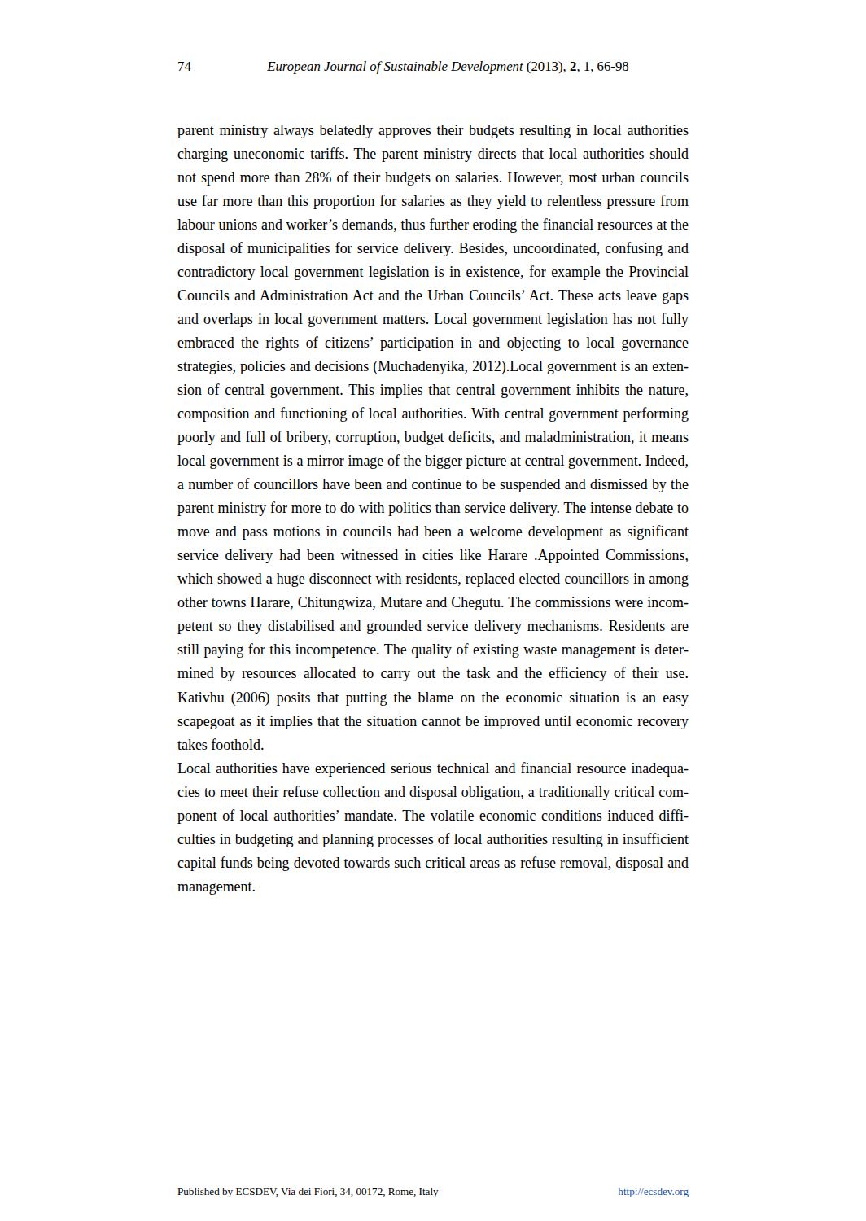74 European Journal of Sustainable Development (2013), 2, 1, 66-98
parent ministry always belatedly approves their budgets resulting in local authorities charging uneconomic tariffs. The parent ministry directs that local authorities should not spend more than 28% of their budgets on salaries. However, most urban councils use far more than this proportion for salaries as they yield to relentless pressure from labour unions and worker’s demands, thus further eroding the financial resources at the disposal of municipalities for service delivery. Besides, uncoordinated, confusing and contradictory local government legislation is in existence, for example the Provincial Councils and Administration Act and the Urban Councils’ Act. These acts leave gaps and overlaps in local government matters. Local government legislation has not fully embraced the rights of citizens’ participation in and objecting to local governance strategies, policies and decisions (Muchadenyika, 2012).Local government is an extension of central government. This implies that central government inhibits the nature, composition and functioning of local authorities. With central government performing poorly and full of bribery, corruption, budget deficits, and maladministration, it means local government is a mirror image of the bigger picture at central government. Indeed, a number of councillors have been and continue to be suspended and dismissed by the parent ministry for more to do with politics than service delivery. The intense debate to move and pass motions in councils had been a welcome development as significant service delivery had been witnessed in cities like Harare .Appointed Commissions, which showed a huge disconnect with residents, replaced elected councillors in among other towns Harare, Chitungwiza, Mutare and Chegutu. The commissions were incompetent so they distabilised and grounded service delivery mechanisms. Residents are still paying for this incompetence. The quality of existing waste management is determined by resources allocated to carry out the task and the efficiency of their use. Kativhu (2006) posits that putting the blame on the economic situation is an easy scapegoat as it implies that the situation cannot be improved until economic recovery takes foothold.
Local authorities have experienced serious technical and financial resource inadequacies to meet their refuse collection and disposal obligation, a traditionally critical component of local authorities’ mandate. The volatile economic conditions induced difficulties in budgeting and planning processes of local authorities resulting in insufficient capital funds being devoted towards such critical areas as refuse removal, disposal and management.
Published by ECSDEV, Via dei Fiori, 34, 00172, Rome, Italy http://ecsdev.org